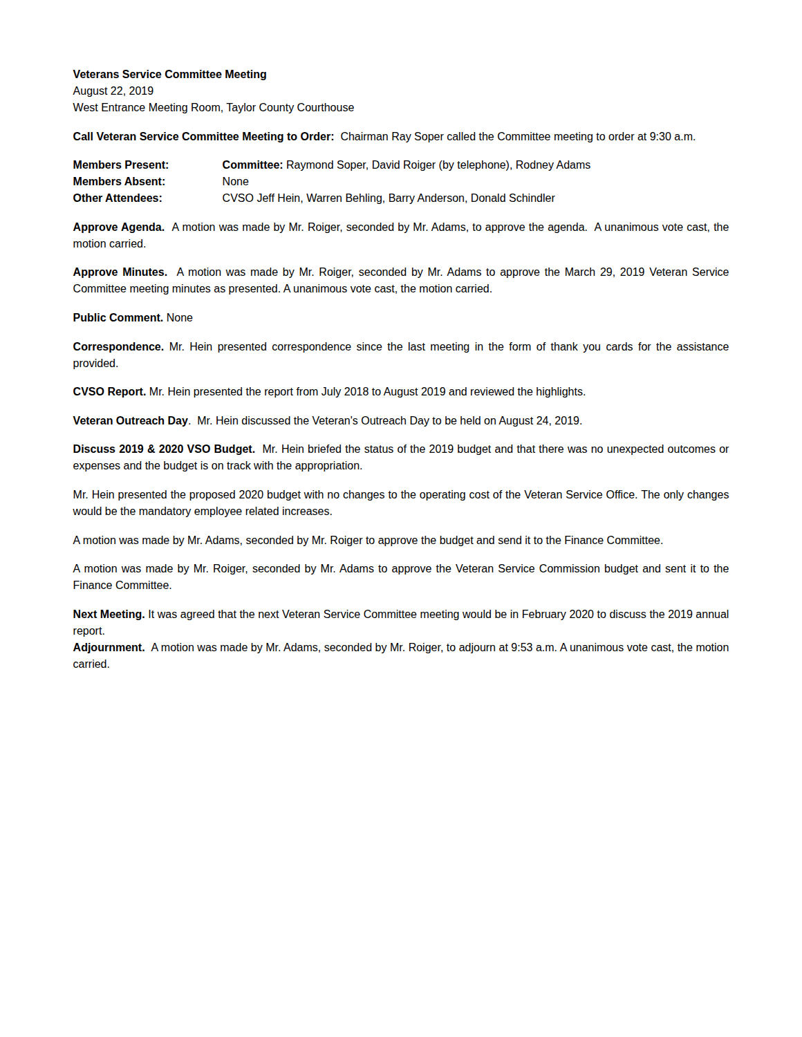Veterans Service Committee Meeting
August 22, 2019
West Entrance Meeting Room, Taylor County Courthouse
Call Veteran Service Committee Meeting to Order: Chairman Ray Soper called the Committee meeting to order at 9:30 a.m.
Members Present:
Committee: Raymond Soper, David Roiger (by telephone), Rodney Adams
Members Absent:
None
Other Attendees:
CVSO Jeff Hein, Warren Behling, Barry Anderson, Donald Schindler
Approve Agenda. A motion was made by Mr. Roiger, seconded by Mr. Adams, to approve the agenda. A unanimous vote cast, the motion carried.
Approve Minutes. A motion was made by Mr. Roiger, seconded by Mr. Adams to approve the March 29, 2019 Veteran Service Committee meeting minutes as presented. A unanimous vote cast, the motion carried.
Public Comment. None
Correspondence. Mr. Hein presented correspondence since the last meeting in the form of thank you cards for the assistance provided.
CVSO Report. Mr. Hein presented the report from July 2018 to August 2019 and reviewed the highlights.
Veteran Outreach Day. Mr. Hein discussed the Veteran's Outreach Day to be held on August 24, 2019.
Discuss 2019 & 2020 VSO Budget. Mr. Hein briefed the status of the 2019 budget and that there was no unexpected outcomes or expenses and the budget is on track with the appropriation.
Mr. Hein presented the proposed 2020 budget with no changes to the operating cost of the Veteran Service Office. The only changes would be the mandatory employee related increases.
A motion was made by Mr. Adams, seconded by Mr. Roiger to approve the budget and send it to the Finance Committee.
A motion was made by Mr. Roiger, seconded by Mr. Adams to approve the Veteran Service Commission budget and sent it to the Finance Committee.
Next Meeting. It was agreed that the next Veteran Service Committee meeting would be in February 2020 to discuss the 2019 annual report.
Adjournment. A motion was made by Mr. Adams, seconded by Mr. Roiger, to adjourn at 9:53 a.m. A unanimous vote cast, the motion carried.